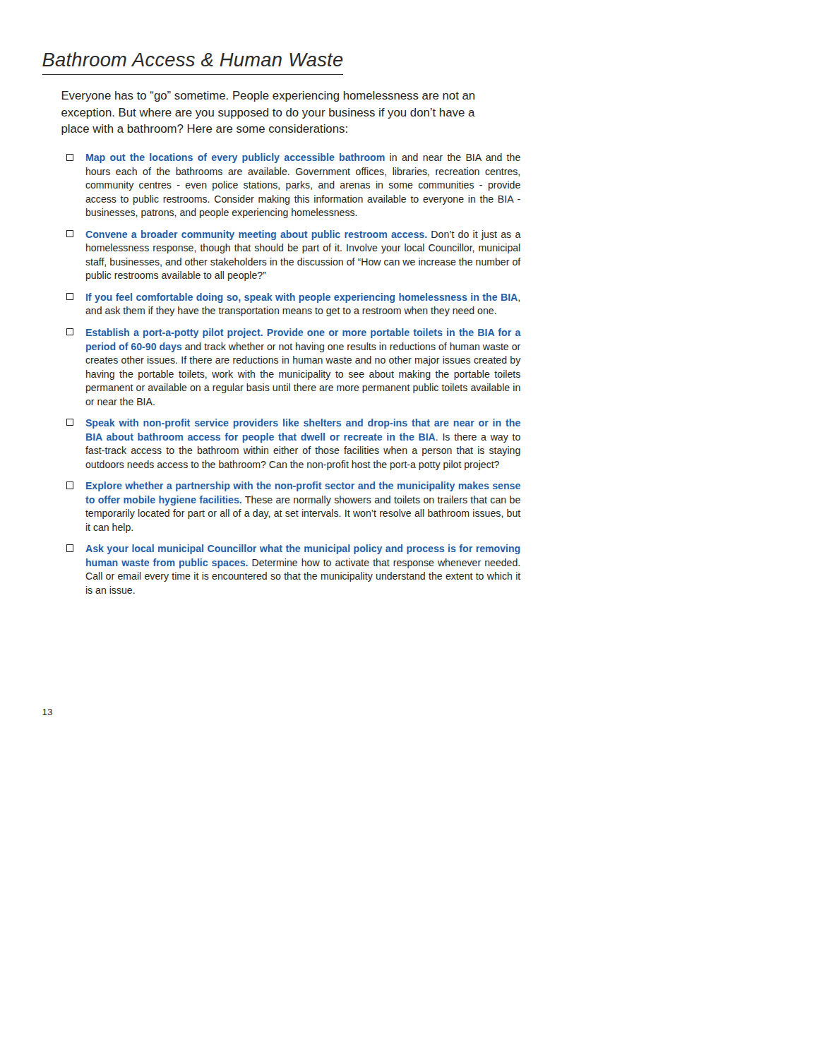Bathroom Access & Human Waste
Everyone has to “go” sometime. People experiencing homelessness are not an exception. But where are you supposed to do your business if you don’t have a place with a bathroom? Here are some considerations:
Map out the locations of every publicly accessible bathroom in and near the BIA and the hours each of the bathrooms are available. Government offices, libraries, recreation centres, community centres - even police stations, parks, and arenas in some communities - provide access to public restrooms. Consider making this information available to everyone in the BIA - businesses, patrons, and people experiencing homelessness.
Convene a broader community meeting about public restroom access. Don’t do it just as a homelessness response, though that should be part of it. Involve your local Councillor, municipal staff, businesses, and other stakeholders in the discussion of “How can we increase the number of public restrooms available to all people?”
If you feel comfortable doing so, speak with people experiencing homelessness in the BIA, and ask them if they have the transportation means to get to a restroom when they need one.
Establish a port-a-potty pilot project. Provide one or more portable toilets in the BIA for a period of 60-90 days and track whether or not having one results in reductions of human waste or creates other issues. If there are reductions in human waste and no other major issues created by having the portable toilets, work with the municipality to see about making the portable toilets permanent or available on a regular basis until there are more permanent public toilets available in or near the BIA.
Speak with non-profit service providers like shelters and drop-ins that are near or in the BIA about bathroom access for people that dwell or recreate in the BIA. Is there a way to fast-track access to the bathroom within either of those facilities when a person that is staying outdoors needs access to the bathroom? Can the non-profit host the port-a potty pilot project?
Explore whether a partnership with the non-profit sector and the municipality makes sense to offer mobile hygiene facilities. These are normally showers and toilets on trailers that can be temporarily located for part or all of a day, at set intervals. It won’t resolve all bathroom issues, but it can help.
Ask your local municipal Councillor what the municipal policy and process is for removing human waste from public spaces. Determine how to activate that response whenever needed. Call or email every time it is encountered so that the municipality understand the extent to which it is an issue.
13